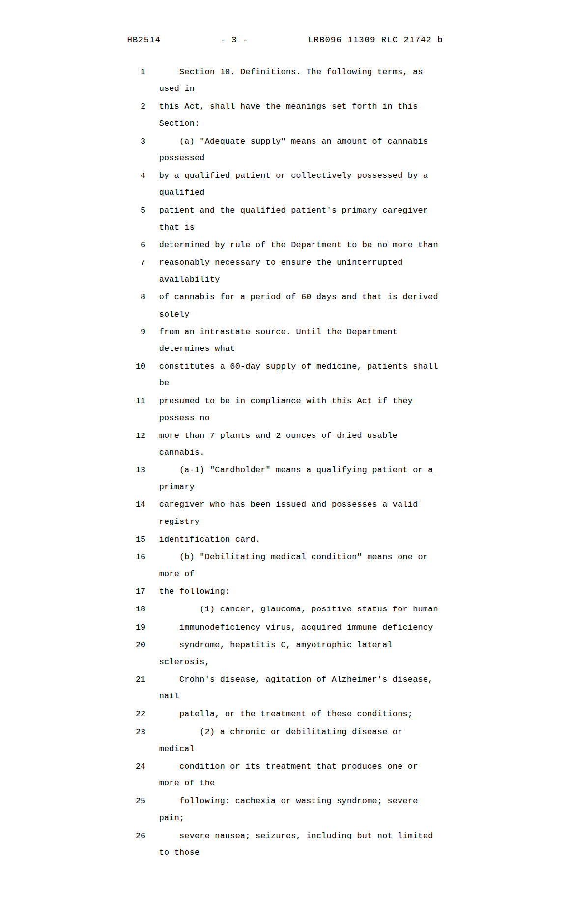HB2514 - 3 - LRB096 11309 RLC 21742 b
| 1 | Section 10. Definitions. The following terms, as used in |
| 2 | this Act, shall have the meanings set forth in this Section: |
| 3 | (a) "Adequate supply" means an amount of cannabis possessed |
| 4 | by a qualified patient or collectively possessed by a qualified |
| 5 | patient and the qualified patient's primary caregiver that is |
| 6 | determined by rule of the Department to be no more than |
| 7 | reasonably necessary to ensure the uninterrupted availability |
| 8 | of cannabis for a period of 60 days and that is derived solely |
| 9 | from an intrastate source. Until the Department determines what |
| 10 | constitutes a 60-day supply of medicine, patients shall be |
| 11 | presumed to be in compliance with this Act if they possess no |
| 12 | more than 7 plants and 2 ounces of dried usable cannabis. |
| 13 | (a-1) "Cardholder" means a qualifying patient or a primary |
| 14 | caregiver who has been issued and possesses a valid registry |
| 15 | identification card. |
| 16 | (b) "Debilitating medical condition" means one or more of |
| 17 | the following: |
| 18 | (1) cancer, glaucoma, positive status for human |
| 19 | immunodeficiency virus, acquired immune deficiency |
| 20 | syndrome, hepatitis C, amyotrophic lateral sclerosis, |
| 21 | Crohn's disease, agitation of Alzheimer's disease, nail |
| 22 | patella, or the treatment of these conditions; |
| 23 | (2) a chronic or debilitating disease or medical |
| 24 | condition or its treatment that produces one or more of the |
| 25 | following: cachexia or wasting syndrome; severe pain; |
| 26 | severe nausea; seizures, including but not limited to those |